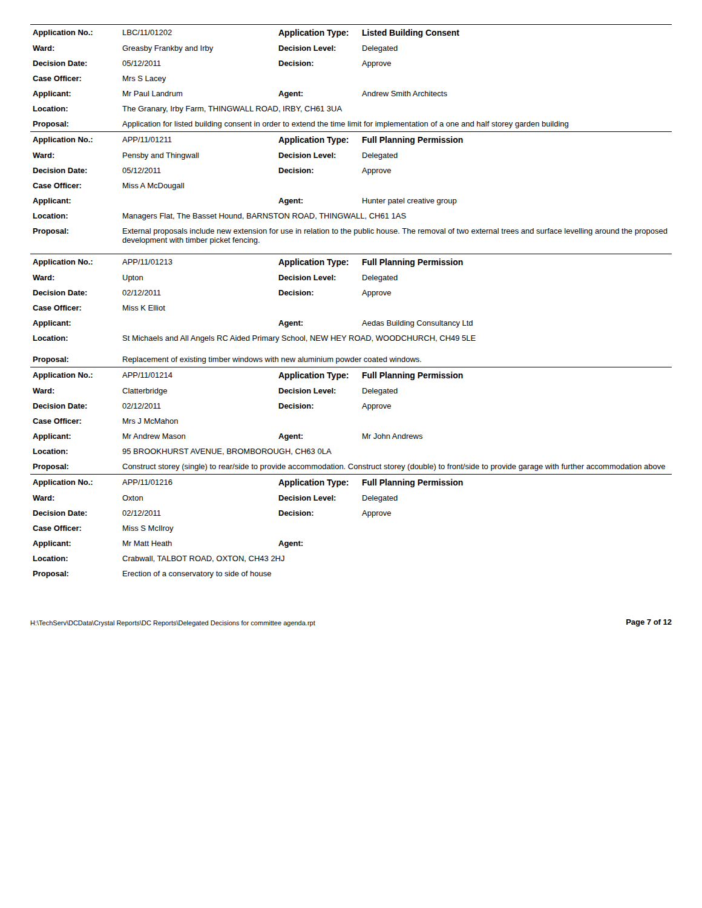| Application No.: | LBC/11/01202 | Application Type: | Listed Building Consent |
| Ward: | Greasby Frankby and Irby | Decision Level: | Delegated |
| Decision Date: | 05/12/2011 | Decision: | Approve |
| Case Officer: | Mrs S Lacey |
| Applicant: | Mr Paul Landrum | Agent: | Andrew Smith Architects |
| Location: | The Granary, Irby Farm, THINGWALL ROAD, IRBY, CH61 3UA |
| Proposal: | Application for listed building consent in order to extend the time limit for implementation of a one and half storey garden building |
| Application No.: | APP/11/01211 | Application Type: | Full Planning Permission |
| Ward: | Pensby and Thingwall | Decision Level: | Delegated |
| Decision Date: | 05/12/2011 | Decision: | Approve |
| Case Officer: | Miss A McDougall |
| Applicant: | | Agent: | Hunter patel creative group |
| Location: | Managers Flat, The Basset Hound, BARNSTON ROAD, THINGWALL, CH61 1AS |
| Proposal: | External proposals include new extension for use in relation to the public house. The removal of two external trees and surface levelling around the proposed development with timber picket fencing. |
| Application No.: | APP/11/01213 | Application Type: | Full Planning Permission |
| Ward: | Upton | Decision Level: | Delegated |
| Decision Date: | 02/12/2011 | Decision: | Approve |
| Case Officer: | Miss K Elliot |
| Applicant: | | Agent: | Aedas Building Consultancy Ltd |
| Location: | St Michaels and All Angels RC Aided Primary School, NEW HEY ROAD, WOODCHURCH, CH49 5LE |
| Proposal: | Replacement of existing timber windows with new aluminium powder coated windows. |
| Application No.: | APP/11/01214 | Application Type: | Full Planning Permission |
| Ward: | Clatterbridge | Decision Level: | Delegated |
| Decision Date: | 02/12/2011 | Decision: | Approve |
| Case Officer: | Mrs J McMahon |
| Applicant: | Mr Andrew Mason | Agent: | Mr John Andrews |
| Location: | 95 BROOKHURST AVENUE, BROMBOROUGH, CH63 0LA |
| Proposal: | Construct storey (single) to rear/side to provide accommodation. Construct storey (double) to front/side to provide garage with further accommodation above |
| Application No.: | APP/11/01216 | Application Type: | Full Planning Permission |
| Ward: | Oxton | Decision Level: | Delegated |
| Decision Date: | 02/12/2011 | Decision: | Approve |
| Case Officer: | Miss S McIlroy |
| Applicant: | Mr Matt Heath | Agent: | |
| Location: | Crabwall, TALBOT ROAD, OXTON, CH43 2HJ |
| Proposal: | Erection of a conservatory to side of house |
H:\TechServ\DCData\Crystal Reports\DC Reports\Delegated Decisions for committee agenda.rpt
Page 7 of 12